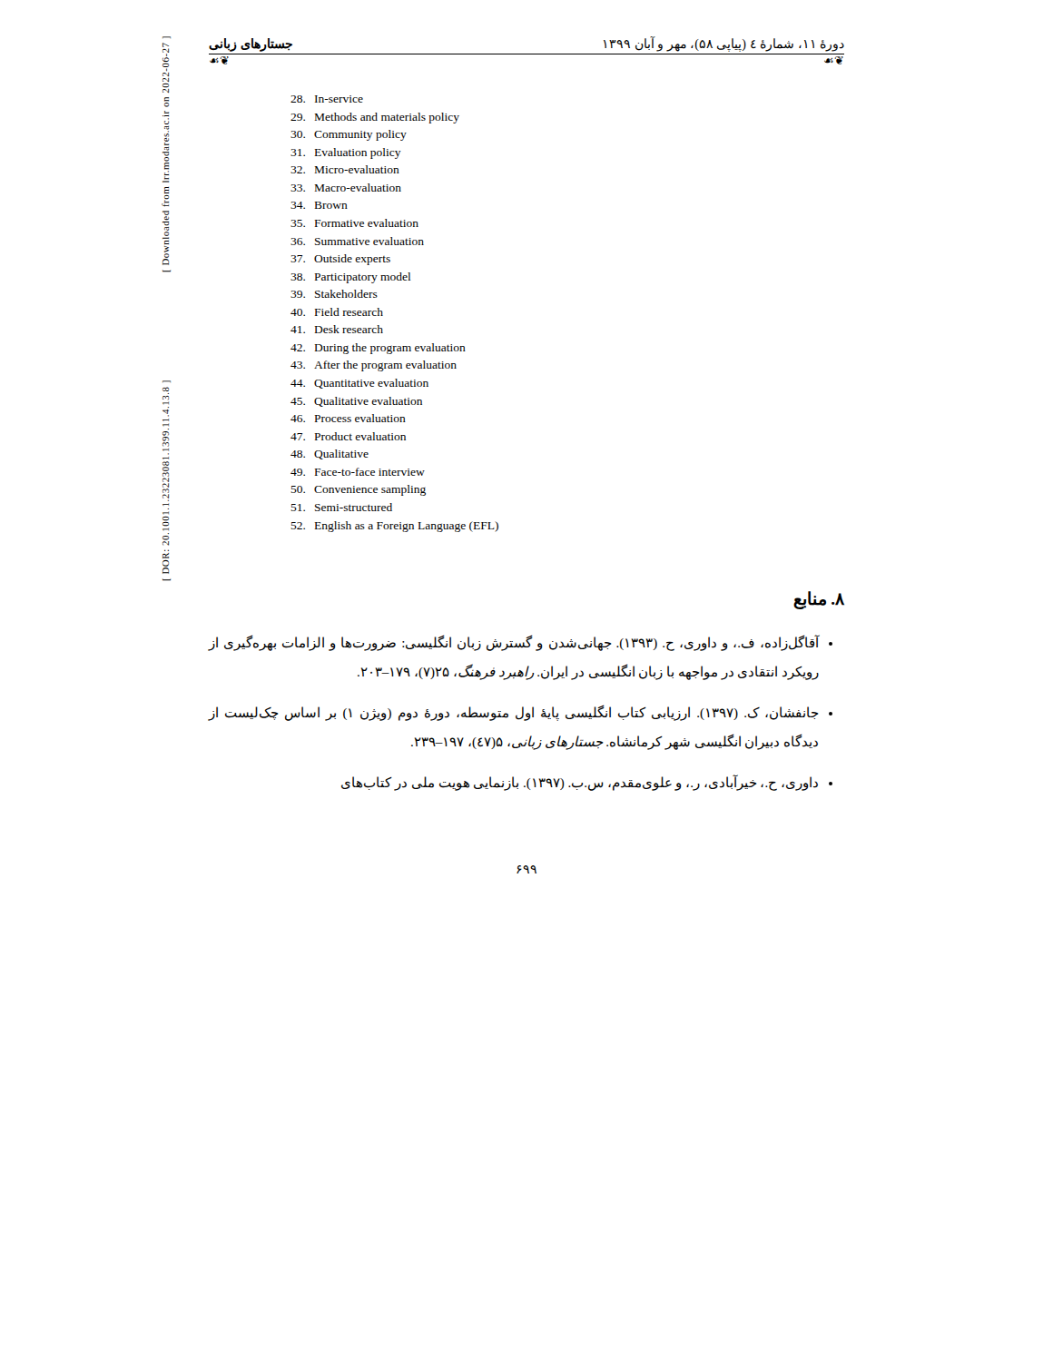[ Downloaded from lrr.modares.ac.ir on 2022-06-27 ]
[ DOR: 20.1001.1.23223081.1399.11.4.13.8 ]
دورهٔ ۱۱، شمارهٔ ٤ (پیاپی ۵۸)، مهر و آبان ۱۳۹۹
جستارهای زبانی
❦☙
❦☙
28. In-service
29. Methods and materials policy
30. Community policy
31. Evaluation policy
32. Micro-evaluation
33. Macro-evaluation
34. Brown
35. Formative evaluation
36. Summative evaluation
37. Outside experts
38. Participatory model
39. Stakeholders
40. Field research
41. Desk research
42. During the program evaluation
43. After the program evaluation
44. Quantitative evaluation
45. Qualitative evaluation
46. Process evaluation
47. Product evaluation
48. Qualitative
49. Face-to-face interview
50. Convenience sampling
51. Semi-structured
52. English as a Foreign Language (EFL)
۸. منابع
آقاگل‌زاده، ف.، و داوری، ح. (۱۳۹۳). جهانی‌شدن و گسترش زبان انگلیسی: ضرورت‌ها و الزامات بهره‌گیری از رویکرد انتقادی در مواجهه با زبان انگلیسی در ایران. راهبرد فرهنگ، ۲۵(۷)، ۱۷۹–۲۰۳.
جانفشان، ک. (۱۳۹۷). ارزیابی کتاب انگلیسی پایهٔ اول متوسطه، دورهٔ دوم (ویژن ۱) بر اساس چک‌لیست از دیدگاه دبیران انگلیسی شهر کرمانشاه. جستارهای زبانی، ۵(٤۷)، ۱۹۷–۲۳۹.
داوری، ح.، خیرآبادی، ر.، و علوی‌مقدم، س.ب. (۱۳۹۷). بازنمایی هویت ملی در کتاب‌های
۶۹۹